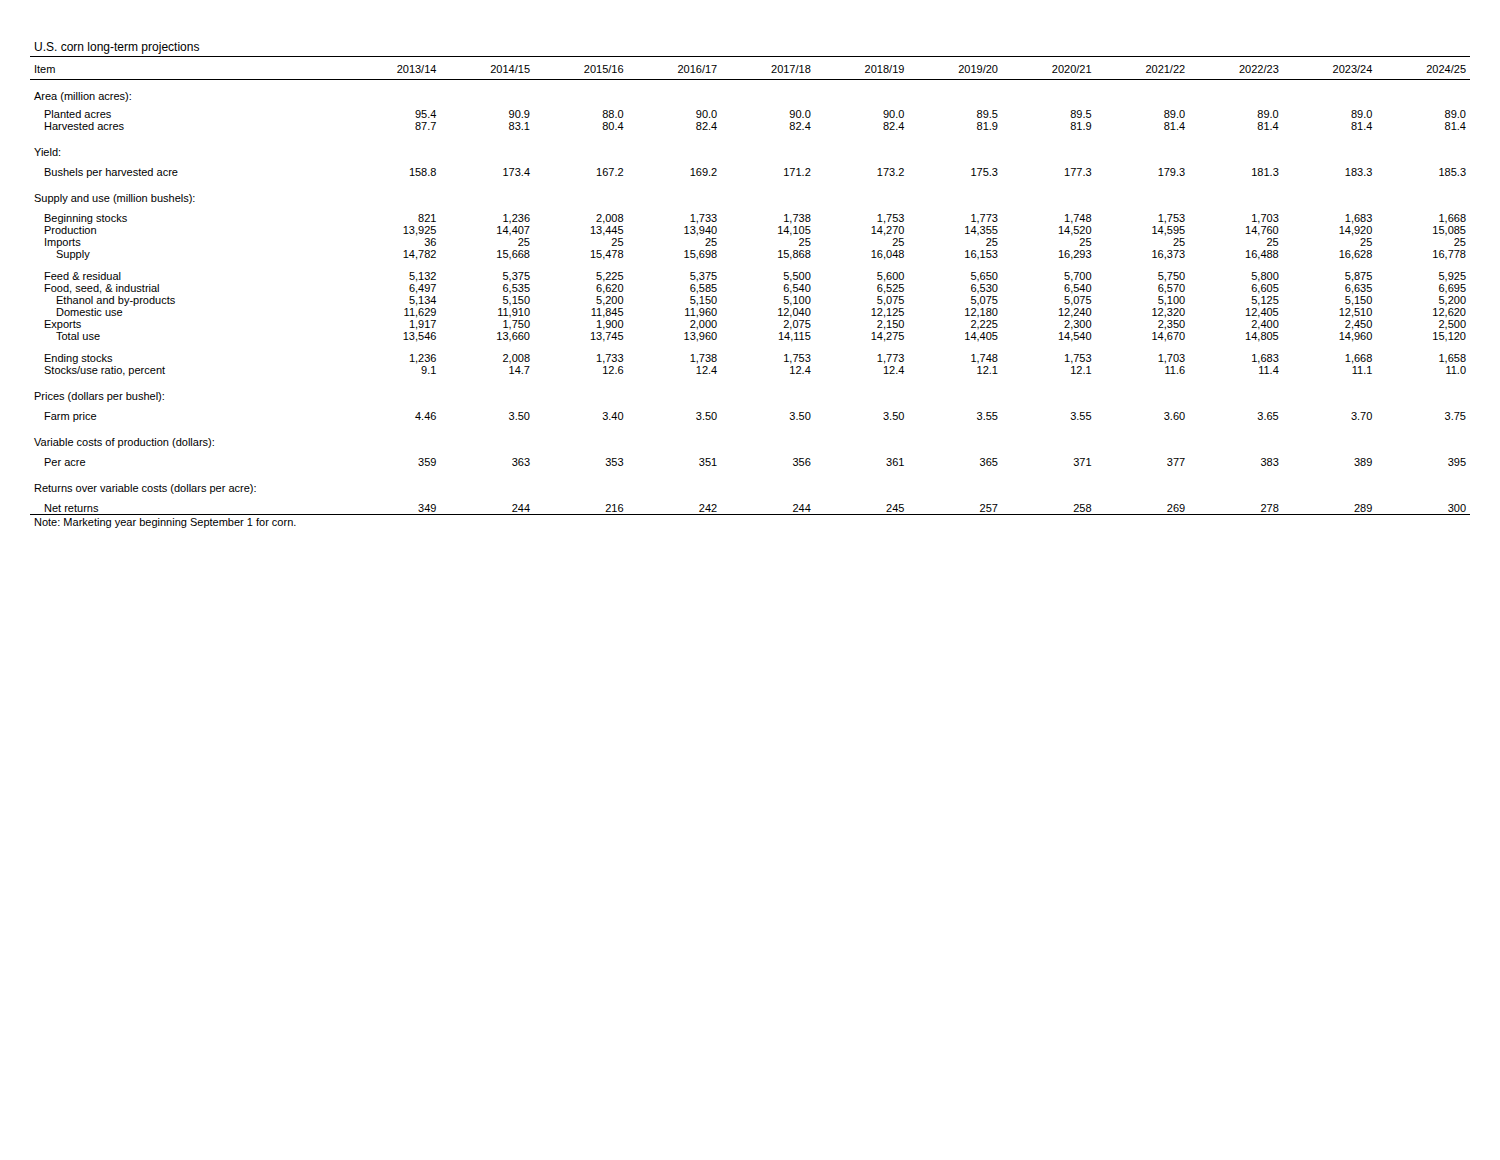U.S. corn long-term projections
| Item | 2013/14 | 2014/15 | 2015/16 | 2016/17 | 2017/18 | 2018/19 | 2019/20 | 2020/21 | 2021/22 | 2022/23 | 2023/24 | 2024/25 |
| --- | --- | --- | --- | --- | --- | --- | --- | --- | --- | --- | --- | --- |
| Area (million acres): | | | | | | | | | | | | |
| Planted acres | 95.4 | 90.9 | 88.0 | 90.0 | 90.0 | 90.0 | 89.5 | 89.5 | 89.0 | 89.0 | 89.0 | 89.0 |
| Harvested acres | 87.7 | 83.1 | 80.4 | 82.4 | 82.4 | 82.4 | 81.9 | 81.9 | 81.4 | 81.4 | 81.4 | 81.4 |
| Yield: | | | | | | | | | | | | |
| Bushels per harvested acre | 158.8 | 173.4 | 167.2 | 169.2 | 171.2 | 173.2 | 175.3 | 177.3 | 179.3 | 181.3 | 183.3 | 185.3 |
| Supply and use (million bushels): | | | | | | | | | | | | |
| Beginning stocks | 821 | 1,236 | 2,008 | 1,733 | 1,738 | 1,753 | 1,773 | 1,748 | 1,753 | 1,703 | 1,683 | 1,668 |
| Production | 13,925 | 14,407 | 13,445 | 13,940 | 14,105 | 14,270 | 14,355 | 14,520 | 14,595 | 14,760 | 14,920 | 15,085 |
| Imports | 36 | 25 | 25 | 25 | 25 | 25 | 25 | 25 | 25 | 25 | 25 | 25 |
| Supply | 14,782 | 15,668 | 15,478 | 15,698 | 15,868 | 16,048 | 16,153 | 16,293 | 16,373 | 16,488 | 16,628 | 16,778 |
| Feed & residual | 5,132 | 5,375 | 5,225 | 5,375 | 5,500 | 5,600 | 5,650 | 5,700 | 5,750 | 5,800 | 5,875 | 5,925 |
| Food, seed, & industrial | 6,497 | 6,535 | 6,620 | 6,585 | 6,540 | 6,525 | 6,530 | 6,540 | 6,570 | 6,605 | 6,635 | 6,695 |
| Ethanol and by-products | 5,134 | 5,150 | 5,200 | 5,150 | 5,100 | 5,075 | 5,075 | 5,075 | 5,100 | 5,125 | 5,150 | 5,200 |
| Domestic use | 11,629 | 11,910 | 11,845 | 11,960 | 12,040 | 12,125 | 12,180 | 12,240 | 12,320 | 12,405 | 12,510 | 12,620 |
| Exports | 1,917 | 1,750 | 1,900 | 2,000 | 2,075 | 2,150 | 2,225 | 2,300 | 2,350 | 2,400 | 2,450 | 2,500 |
| Total use | 13,546 | 13,660 | 13,745 | 13,960 | 14,115 | 14,275 | 14,405 | 14,540 | 14,670 | 14,805 | 14,960 | 15,120 |
| Ending stocks | 1,236 | 2,008 | 1,733 | 1,738 | 1,753 | 1,773 | 1,748 | 1,753 | 1,703 | 1,683 | 1,668 | 1,658 |
| Stocks/use ratio, percent | 9.1 | 14.7 | 12.6 | 12.4 | 12.4 | 12.4 | 12.1 | 12.1 | 11.6 | 11.4 | 11.1 | 11.0 |
| Prices (dollars per bushel): | | | | | | | | | | | | |
| Farm price | 4.46 | 3.50 | 3.40 | 3.50 | 3.50 | 3.50 | 3.55 | 3.55 | 3.60 | 3.65 | 3.70 | 3.75 |
| Variable costs of production (dollars): | | | | | | | | | | | | |
| Per acre | 359 | 363 | 353 | 351 | 356 | 361 | 365 | 371 | 377 | 383 | 389 | 395 |
| Returns over variable costs (dollars per acre): | | | | | | | | | | | | |
| Net returns | 349 | 244 | 216 | 242 | 244 | 245 | 257 | 258 | 269 | 278 | 289 | 300 |
Note: Marketing year beginning September 1 for corn.